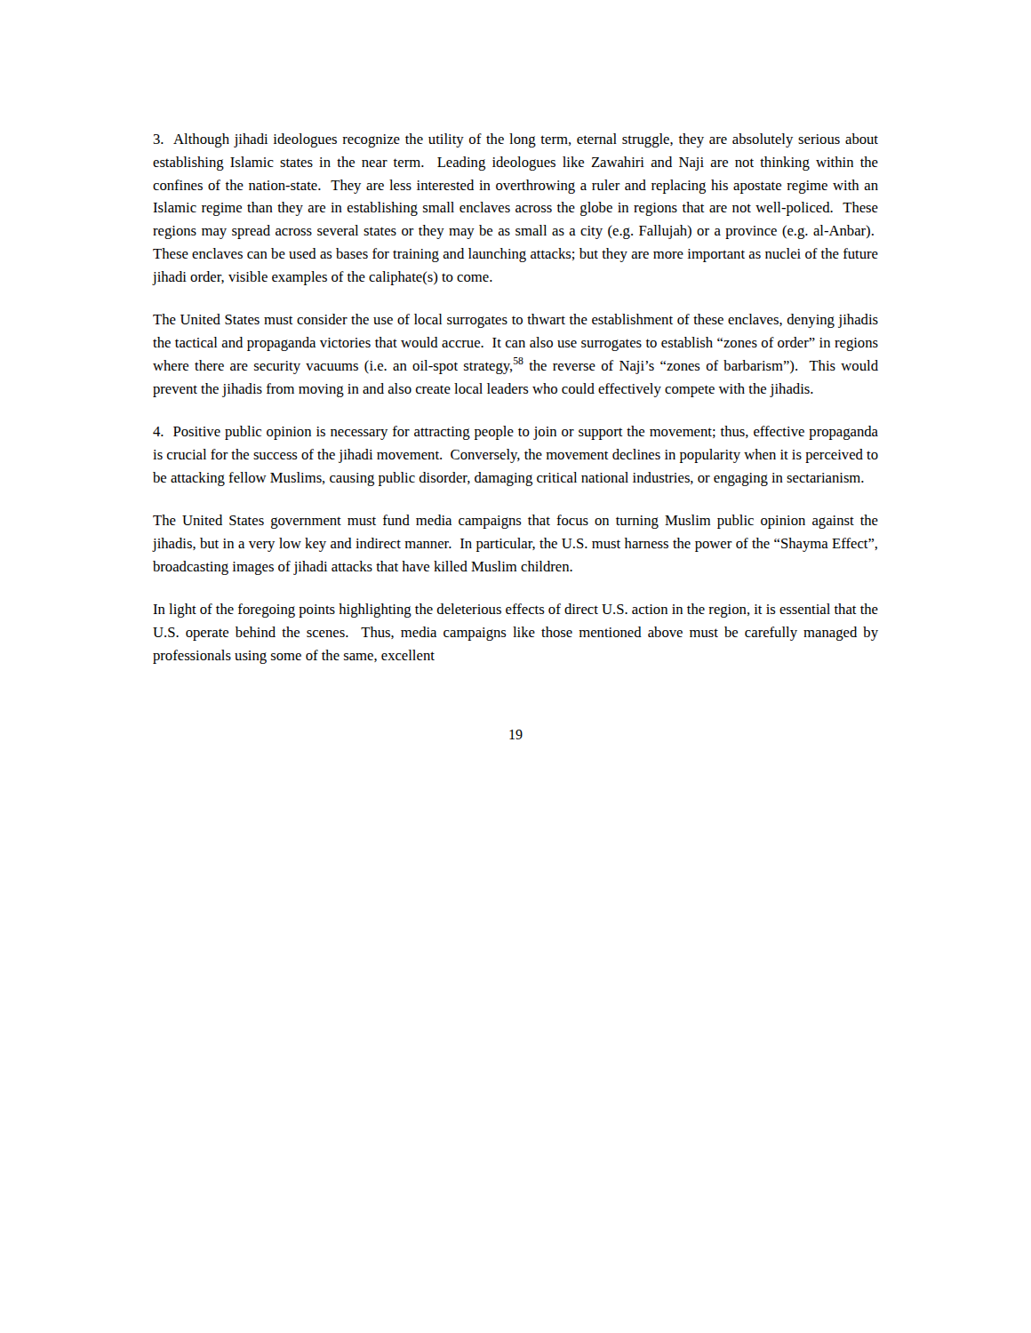3. Although jihadi ideologues recognize the utility of the long term, eternal struggle, they are absolutely serious about establishing Islamic states in the near term. Leading ideologues like Zawahiri and Naji are not thinking within the confines of the nation-state. They are less interested in overthrowing a ruler and replacing his apostate regime with an Islamic regime than they are in establishing small enclaves across the globe in regions that are not well-policed. These regions may spread across several states or they may be as small as a city (e.g. Fallujah) or a province (e.g. al-Anbar). These enclaves can be used as bases for training and launching attacks; but they are more important as nuclei of the future jihadi order, visible examples of the caliphate(s) to come.
The United States must consider the use of local surrogates to thwart the establishment of these enclaves, denying jihadis the tactical and propaganda victories that would accrue. It can also use surrogates to establish “zones of order” in regions where there are security vacuums (i.e. an oil-spot strategy,58 the reverse of Naji’s “zones of barbarism”). This would prevent the jihadis from moving in and also create local leaders who could effectively compete with the jihadis.
4. Positive public opinion is necessary for attracting people to join or support the movement; thus, effective propaganda is crucial for the success of the jihadi movement. Conversely, the movement declines in popularity when it is perceived to be attacking fellow Muslims, causing public disorder, damaging critical national industries, or engaging in sectarianism.
The United States government must fund media campaigns that focus on turning Muslim public opinion against the jihadis, but in a very low key and indirect manner. In particular, the U.S. must harness the power of the “Shayma Effect”, broadcasting images of jihadi attacks that have killed Muslim children.
In light of the foregoing points highlighting the deleterious effects of direct U.S. action in the region, it is essential that the U.S. operate behind the scenes. Thus, media campaigns like those mentioned above must be carefully managed by professionals using some of the same, excellent
19